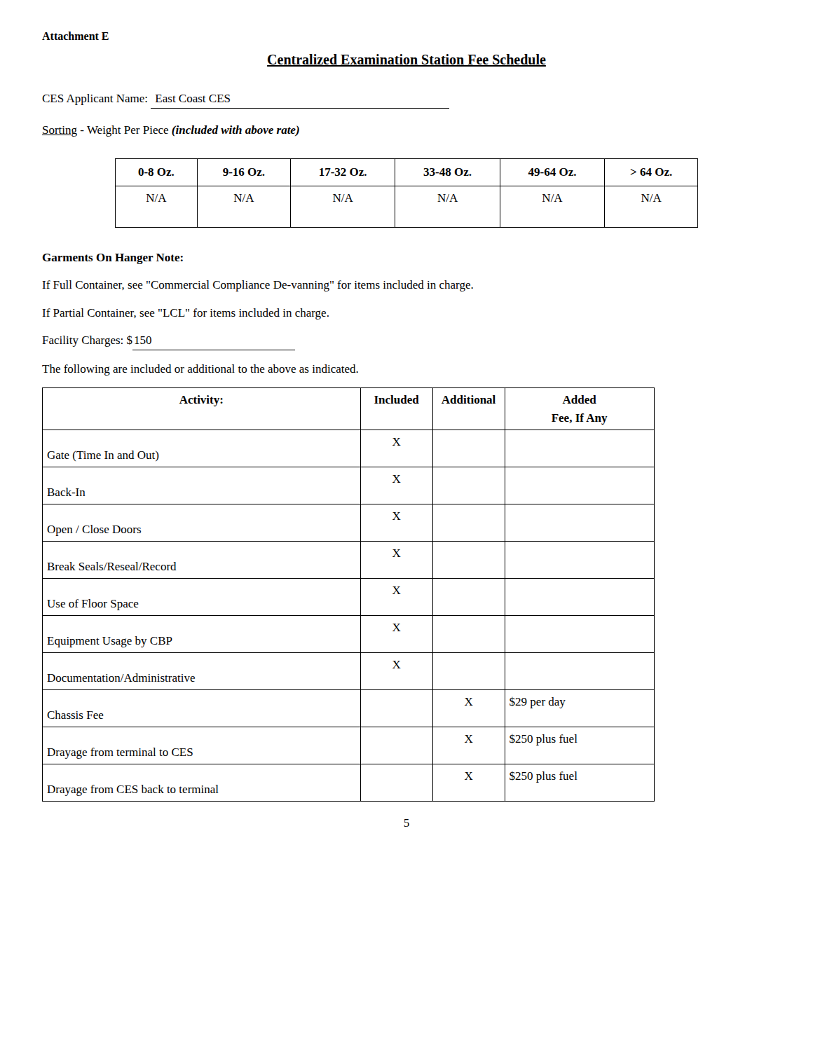Attachment E
Centralized Examination Station Fee Schedule
CES Applicant Name: East Coast CES
Sorting - Weight Per Piece (included with above rate)
| 0-8 Oz. | 9-16 Oz. | 17-32 Oz. | 33-48 Oz. | 49-64 Oz. | > 64 Oz. |
| --- | --- | --- | --- | --- | --- |
| N/A | N/A | N/A | N/A | N/A | N/A |
Garments On Hanger Note:
If Full Container, see "Commercial Compliance De-vanning" for items included in charge.
If Partial Container, see "LCL" for items included in charge.
Facility Charges: $150
The following are included or additional to the above as indicated.
| Activity: | Included | Additional | Added Fee, If Any |
| --- | --- | --- | --- |
| Gate (Time In and Out) | X | | |
| Back-In | X | | |
| Open / Close Doors | X | | |
| Break Seals/Reseal/Record | X | | |
| Use of Floor Space | X | | |
| Equipment Usage by CBP | X | | |
| Documentation/Administrative | X | | |
| Chassis Fee | | X | $29 per day |
| Drayage from terminal to CES | | X | $250 plus fuel |
| Drayage from CES back to terminal | | X | $250 plus fuel |
5